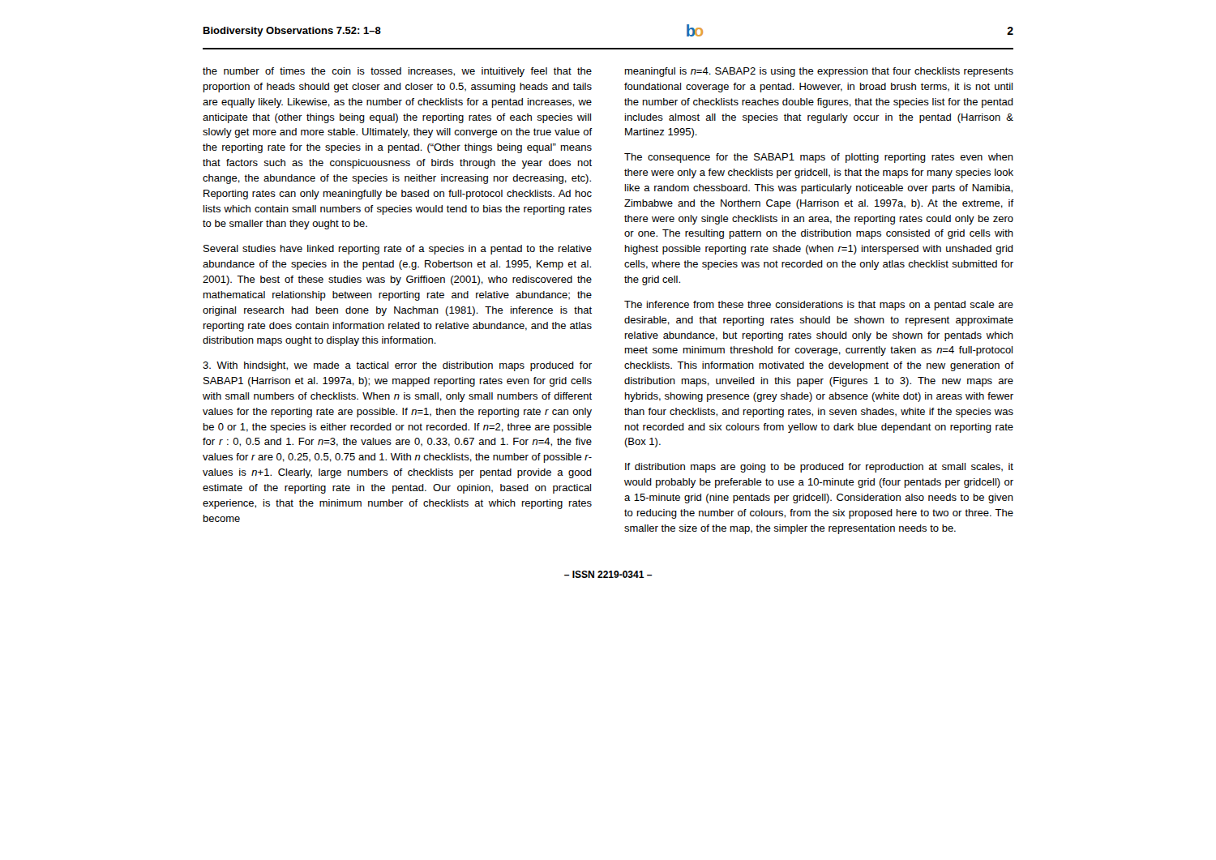Biodiversity Observations 7.52: 1–8
bo
2
the number of times the coin is tossed increases, we intuitively feel that the proportion of heads should get closer and closer to 0.5, assuming heads and tails are equally likely. Likewise, as the number of checklists for a pentad increases, we anticipate that (other things being equal) the reporting rates of each species will slowly get more and more stable. Ultimately, they will converge on the true value of the reporting rate for the species in a pentad. (“Other things being equal” means that factors such as the conspicuousness of birds through the year does not change, the abundance of the species is neither increasing nor decreasing, etc). Reporting rates can only meaningfully be based on full-protocol checklists. Ad hoc lists which contain small numbers of species would tend to bias the reporting rates to be smaller than they ought to be.
Several studies have linked reporting rate of a species in a pentad to the relative abundance of the species in the pentad (e.g. Robertson et al. 1995, Kemp et al. 2001). The best of these studies was by Griffioen (2001), who rediscovered the mathematical relationship between reporting rate and relative abundance; the original research had been done by Nachman (1981). The inference is that reporting rate does contain information related to relative abundance, and the atlas distribution maps ought to display this information.
3. With hindsight, we made a tactical error the distribution maps produced for SABAP1 (Harrison et al. 1997a, b); we mapped reporting rates even for grid cells with small numbers of checklists. When n is small, only small numbers of different values for the reporting rate are possible. If n=1, then the reporting rate r can only be 0 or 1, the species is either recorded or not recorded. If n=2, three are possible for r : 0, 0.5 and 1. For n=3, the values are 0, 0.33, 0.67 and 1. For n=4, the five values for r are 0, 0.25, 0.5, 0.75 and 1. With n checklists, the number of possible r-values is n+1. Clearly, large numbers of checklists per pentad provide a good estimate of the reporting rate in the pentad. Our opinion, based on practical experience, is that the minimum number of checklists at which reporting rates become
meaningful is n=4. SABAP2 is using the expression that four checklists represents foundational coverage for a pentad. However, in broad brush terms, it is not until the number of checklists reaches double figures, that the species list for the pentad includes almost all the species that regularly occur in the pentad (Harrison & Martinez 1995).
The consequence for the SABAP1 maps of plotting reporting rates even when there were only a few checklists per gridcell, is that the maps for many species look like a random chessboard. This was particularly noticeable over parts of Namibia, Zimbabwe and the Northern Cape (Harrison et al. 1997a, b). At the extreme, if there were only single checklists in an area, the reporting rates could only be zero or one. The resulting pattern on the distribution maps consisted of grid cells with highest possible reporting rate shade (when r=1) interspersed with unshaded grid cells, where the species was not recorded on the only atlas checklist submitted for the grid cell.
The inference from these three considerations is that maps on a pentad scale are desirable, and that reporting rates should be shown to represent approximate relative abundance, but reporting rates should only be shown for pentads which meet some minimum threshold for coverage, currently taken as n=4 full-protocol checklists. This information motivated the development of the new generation of distribution maps, unveiled in this paper (Figures 1 to 3). The new maps are hybrids, showing presence (grey shade) or absence (white dot) in areas with fewer than four checklists, and reporting rates, in seven shades, white if the species was not recorded and six colours from yellow to dark blue dependant on reporting rate (Box 1).
If distribution maps are going to be produced for reproduction at small scales, it would probably be preferable to use a 10-minute grid (four pentads per gridcell) or a 15-minute grid (nine pentads per gridcell). Consideration also needs to be given to reducing the number of colours, from the six proposed here to two or three. The smaller the size of the map, the simpler the representation needs to be.
– ISSN 2219-0341 –